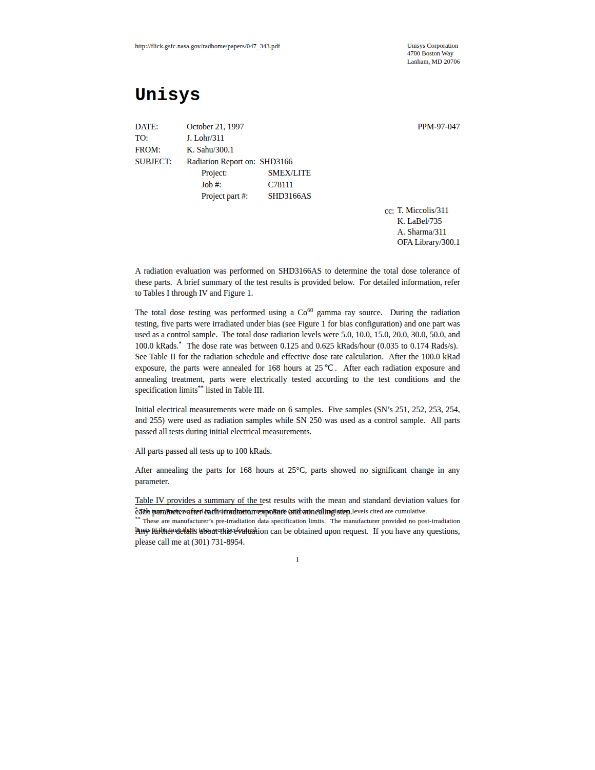http://flick.gsfc.nasa.gov/radhome/papers/047_343.pdf
Unisys Corporation
4700 Boston Way
Lanham, MD 20706
Unisys
| DATE: | October 21, 1997 | PPM-97-047 |
| TO: | J. Lohr/311 | |
| FROM: | K. Sahu/300.1 | |
| SUBJECT: | Radiation Report on: SHD3166 |
| Project: | SMEX/LITE |
| Job #: | C78111 |
| Project part #: | SHD3166AS |
cc:
T. Miccolis/311
K. LaBel/735
A. Sharma/311
OFA Library/300.1
A radiation evaluation was performed on SHD3166AS to determine the total dose tolerance of these parts. A brief summary of the test results is provided below. For detailed information, refer to Tables I through IV and Figure 1.
The total dose testing was performed using a Co60 gamma ray source. During the radiation testing, five parts were irradiated under bias (see Figure 1 for bias configuration) and one part was used as a control sample. The total dose radiation levels were 5.0, 10.0, 15.0, 20.0, 30.0, 50.0, and 100.0 kRads.* The dose rate was between 0.125 and 0.625 kRads/hour (0.035 to 0.174 Rads/s). See Table II for the radiation schedule and effective dose rate calculation. After the 100.0 kRad exposure, the parts were annealed for 168 hours at 25℃. After each radiation exposure and annealing treatment, parts were electrically tested according to the test conditions and the specification limits** listed in Table III.
Initial electrical measurements were made on 6 samples. Five samples (SN’s 251, 252, 253, 254, and 255) were used as radiation samples while SN 250 was used as a control sample. All parts passed all tests during initial electrical measurements.
All parts passed all tests up to 100 kRads.
After annealing the parts for 168 hours at 25°C, parts showed no significant change in any parameter.
Table IV provides a summary of the test results with the mean and standard deviation values for each parameter after each irradiation exposure and annealing step.
Any further details about this evaluation can be obtained upon request. If you have any questions, please call me at (301) 731-8954.
* The term Rads, as used in this document, means Rads (silicon). All radiation levels cited are cumulative.
** These are manufacturer’s pre-irradiation data specification limits. The manufacturer provided no post-irradiation limits at the time these tests were performed.
1